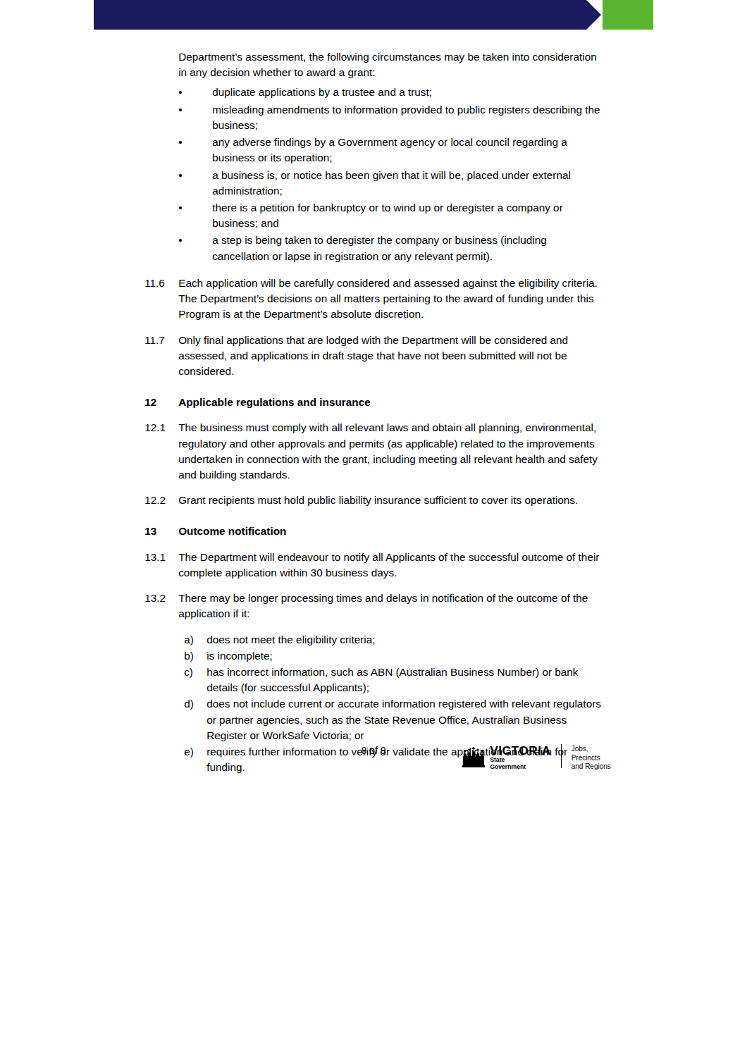Department’s assessment, the following circumstances may be taken into consideration in any decision whether to award a grant:
duplicate applications by a trustee and a trust;
misleading amendments to information provided to public registers describing the business;
any adverse findings by a Government agency or local council regarding a business or its operation;
a business is, or notice has been given that it will be, placed under external administration;
there is a petition for bankruptcy or to wind up or deregister a company or business; and
a step is being taken to deregister the company or business (including cancellation or lapse in registration or any relevant permit).
11.6
Each application will be carefully considered and assessed against the eligibility criteria. The Department’s decisions on all matters pertaining to the award of funding under this Program is at the Department’s absolute discretion.
11.7
Only final applications that are lodged with the Department will be considered and assessed, and applications in draft stage that have not been submitted will not be considered.
12
Applicable regulations and insurance
12.1
The business must comply with all relevant laws and obtain all planning, environmental, regulatory and other approvals and permits (as applicable) related to the improvements undertaken in connection with the grant, including meeting all relevant health and safety and building standards.
12.2
Grant recipients must hold public liability insurance sufficient to cover its operations.
13
Outcome notification
13.1
The Department will endeavour to notify all Applicants of the successful outcome of their complete application within 30 business days.
13.2
There may be longer processing times and delays in notification of the outcome of the application if it:
does not meet the eligibility criteria;
is incomplete;
has incorrect information, such as ABN (Australian Business Number) or bank details (for successful Applicants);
does not include current or accurate information registered with relevant regulators or partner agencies, such as the State Revenue Office, Australian Business Register or WorkSafe Victoria; or
requires further information to verify or validate the application and claim for funding.
8 of 9
VICTORIA
State
Government
Jobs,
Precincts
and Regions